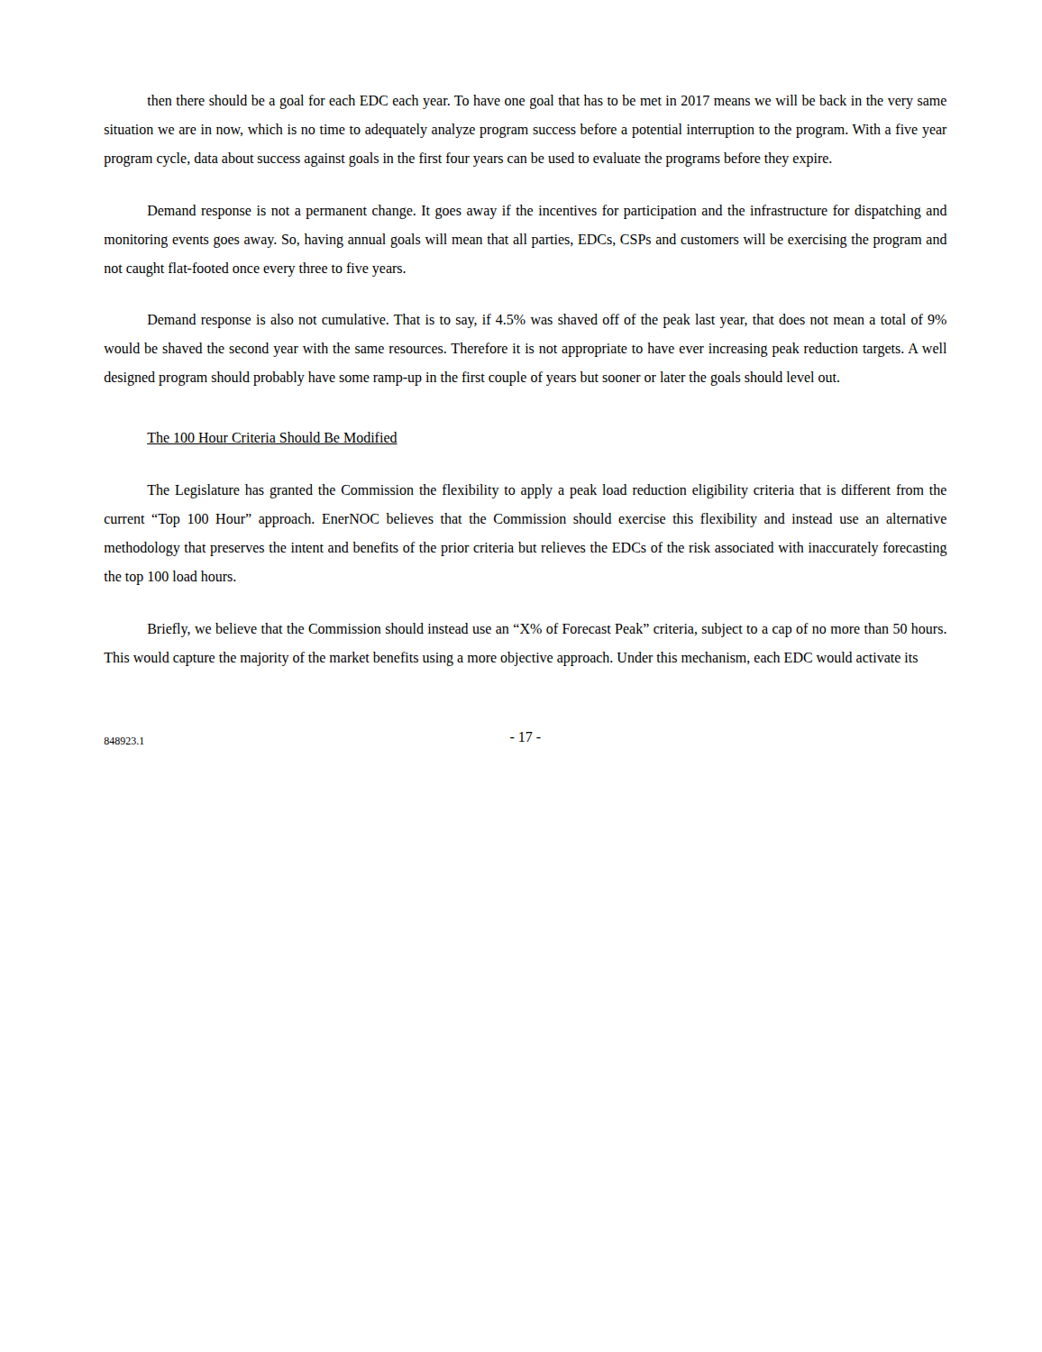then there should be a goal for each EDC each year. To have one goal that has to be met in 2017 means we will be back in the very same situation we are in now, which is no time to adequately analyze program success before a potential interruption to the program. With a five year program cycle, data about success against goals in the first four years can be used to evaluate the programs before they expire.
Demand response is not a permanent change. It goes away if the incentives for participation and the infrastructure for dispatching and monitoring events goes away. So, having annual goals will mean that all parties, EDCs, CSPs and customers will be exercising the program and not caught flat-footed once every three to five years.
Demand response is also not cumulative. That is to say, if 4.5% was shaved off of the peak last year, that does not mean a total of 9% would be shaved the second year with the same resources. Therefore it is not appropriate to have ever increasing peak reduction targets. A well designed program should probably have some ramp-up in the first couple of years but sooner or later the goals should level out.
The 100 Hour Criteria Should Be Modified
The Legislature has granted the Commission the flexibility to apply a peak load reduction eligibility criteria that is different from the current “Top 100 Hour” approach. EnerNOC believes that the Commission should exercise this flexibility and instead use an alternative methodology that preserves the intent and benefits of the prior criteria but relieves the EDCs of the risk associated with inaccurately forecasting the top 100 load hours.
Briefly, we believe that the Commission should instead use an “X% of Forecast Peak” criteria, subject to a cap of no more than 50 hours. This would capture the majority of the market benefits using a more objective approach. Under this mechanism, each EDC would activate its
- 17 -
848923.1